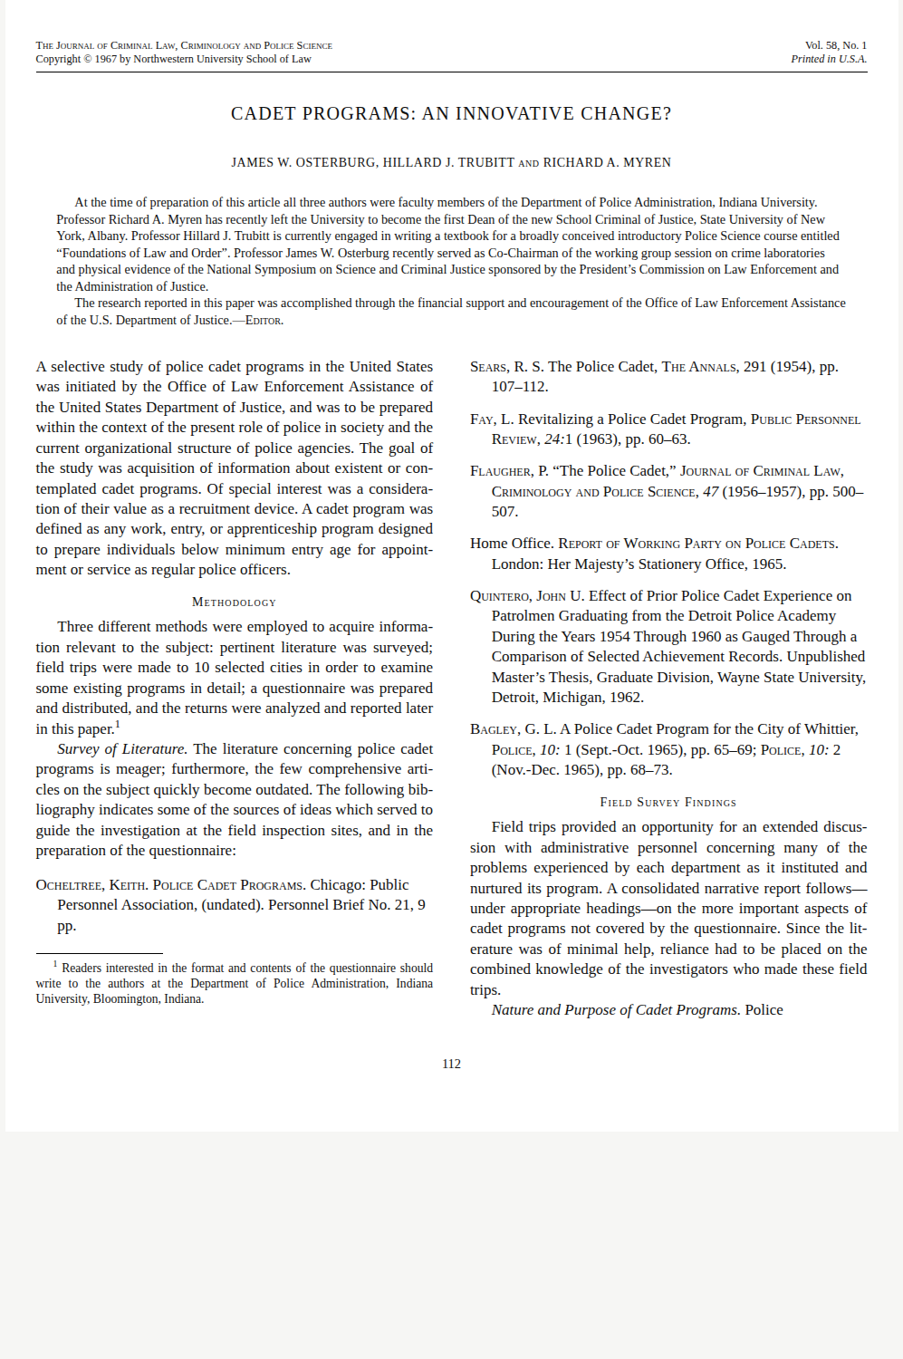The Journal of Criminal Law, Criminology and Police Science
Copyright © 1967 by Northwestern University School of Law
Vol. 58, No. 1
Printed in U.S.A.
CADET PROGRAMS: AN INNOVATIVE CHANGE?
JAMES W. OSTERBURG, HILLARD J. TRUBITT and RICHARD A. MYREN
At the time of preparation of this article all three authors were faculty members of the Department of Police Administration, Indiana University. Professor Richard A. Myren has recently left the University to become the first Dean of the new School Criminal of Justice, State University of New York, Albany. Professor Hillard J. Trubitt is currently engaged in writing a textbook for a broadly conceived introductory Police Science course entitled “Foundations of Law and Order”. Professor James W. Osterburg recently served as Co-Chairman of the working group session on crime laboratories and physical evidence of the National Symposium on Science and Criminal Justice sponsored by the President’s Commission on Law Enforcement and the Administration of Justice.
The research reported in this paper was accomplished through the financial support and encouragement of the Office of Law Enforcement Assistance of the U.S. Department of Justice.—Editor.
A selective study of police cadet programs in the United States was initiated by the Office of Law Enforcement Assistance of the United States Department of Justice, and was to be prepared within the context of the present role of police in society and the current organizational structure of police agencies. The goal of the study was acquisition of information about existent or contemplated cadet programs. Of special interest was a consideration of their value as a recruitment device. A cadet program was defined as any work, entry, or apprenticeship program designed to prepare individuals below minimum entry age for appointment or service as regular police officers.
Methodology
Three different methods were employed to acquire information relevant to the subject: pertinent literature was surveyed; field trips were made to 10 selected cities in order to examine some existing programs in detail; a questionnaire was prepared and distributed, and the returns were analyzed and reported later in this paper.1
Survey of Literature. The literature concerning police cadet programs is meager; furthermore, the few comprehensive articles on the subject quickly become outdated. The following bibliography indicates some of the sources of ideas which served to guide the investigation at the field inspection sites, and in the preparation of the questionnaire:
Ocheltree, Keith. Police Cadet Programs. Chicago: Public Personnel Association, (undated). Personnel Brief No. 21, 9 pp.
1 Readers interested in the format and contents of the questionnaire should write to the authors at the Department of Police Administration, Indiana University, Bloomington, Indiana.
Sears, R. S. The Police Cadet, The Annals, 291 (1954), pp. 107–112.
Fay, L. Revitalizing a Police Cadet Program, Public Personnel Review, 24: 1 (1963), pp. 60–63.
Flaugher, P. “The Police Cadet,” Journal of Criminal Law, Criminology and Police Science, 47 (1956–1957), pp. 500–507.
Home Office. Report of Working Party on Police Cadets. London: Her Majesty’s Stationery Office, 1965.
Quintero, John U. Effect of Prior Police Cadet Experience on Patrolmen Graduating from the Detroit Police Academy During the Years 1954 Through 1960 as Gauged Through a Comparison of Selected Achievement Records. Unpublished Master’s Thesis, Graduate Division, Wayne State University, Detroit, Michigan, 1962.
Bagley, G. L. A Police Cadet Program for the City of Whittier, Police, 10: 1 (Sept.-Oct. 1965), pp. 65–69; Police, 10: 2 (Nov.-Dec. 1965), pp. 68–73.
Field Survey Findings
Field trips provided an opportunity for an extended discussion with administrative personnel concerning many of the problems experienced by each department as it instituted and nurtured its program. A consolidated narrative report follows—under appropriate headings—on the more important aspects of cadet programs not covered by the questionnaire. Since the literature was of minimal help, reliance had to be placed on the combined knowledge of the investigators who made these field trips.
Nature and Purpose of Cadet Programs. Police
112